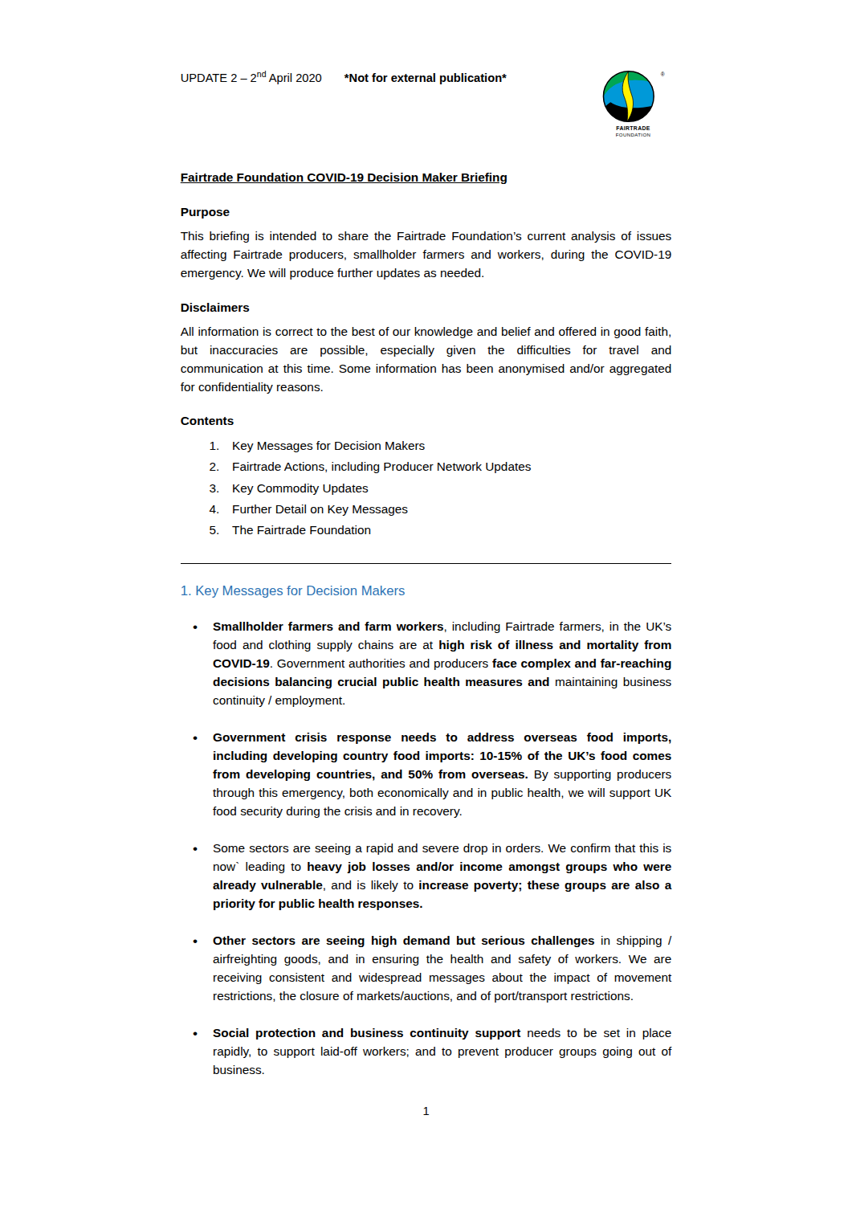UPDATE 2 – 2nd April 2020 *Not for external publication*
® FAIRTRADE FOUNDATION
Fairtrade Foundation COVID-19 Decision Maker Briefing
Purpose
This briefing is intended to share the Fairtrade Foundation’s current analysis of issues affecting Fairtrade producers, smallholder farmers and workers, during the COVID-19 emergency. We will produce further updates as needed.
Disclaimers
All information is correct to the best of our knowledge and belief and offered in good faith, but inaccuracies are possible, especially given the difficulties for travel and communication at this time. Some information has been anonymised and/or aggregated for confidentiality reasons.
Contents
Key Messages for Decision Makers
Fairtrade Actions, including Producer Network Updates
Key Commodity Updates
Further Detail on Key Messages
The Fairtrade Foundation
1. Key Messages for Decision Makers
Smallholder farmers and farm workers, including Fairtrade farmers, in the UK’s food and clothing supply chains are at high risk of illness and mortality from COVID-19. Government authorities and producers face complex and far-reaching decisions balancing crucial public health measures and maintaining business continuity / employment.
Government crisis response needs to address overseas food imports, including developing country food imports: 10-15% of the UK’s food comes from developing countries, and 50% from overseas. By supporting producers through this emergency, both economically and in public health, we will support UK food security during the crisis and in recovery.
Some sectors are seeing a rapid and severe drop in orders. We confirm that this is now` leading to heavy job losses and/or income amongst groups who were already vulnerable, and is likely to increase poverty; these groups are also a priority for public health responses.
Other sectors are seeing high demand but serious challenges in shipping / airfreighting goods, and in ensuring the health and safety of workers. We are receiving consistent and widespread messages about the impact of movement restrictions, the closure of markets/auctions, and of port/transport restrictions.
Social protection and business continuity support needs to be set in place rapidly, to support laid-off workers; and to prevent producer groups going out of business.
1